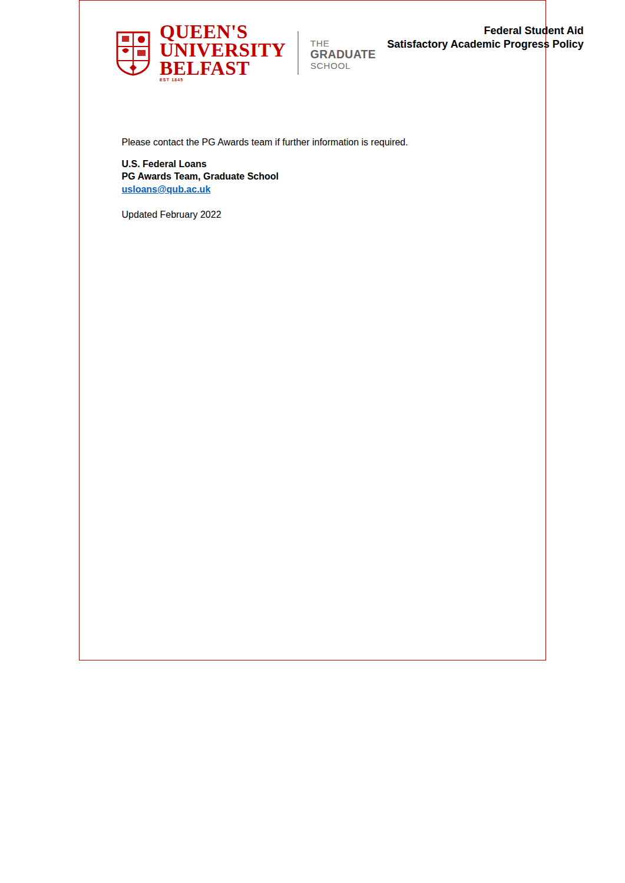Queen's
University
Belfast EST 1845
The
Graduate School
Federal Student Aid
Satisfactory Academic Progress Policy
Please contact the PG Awards team if further information is required.
U.S. Federal Loans
PG Awards Team, Graduate School
usloans@qub.ac.uk
Updated February 2022